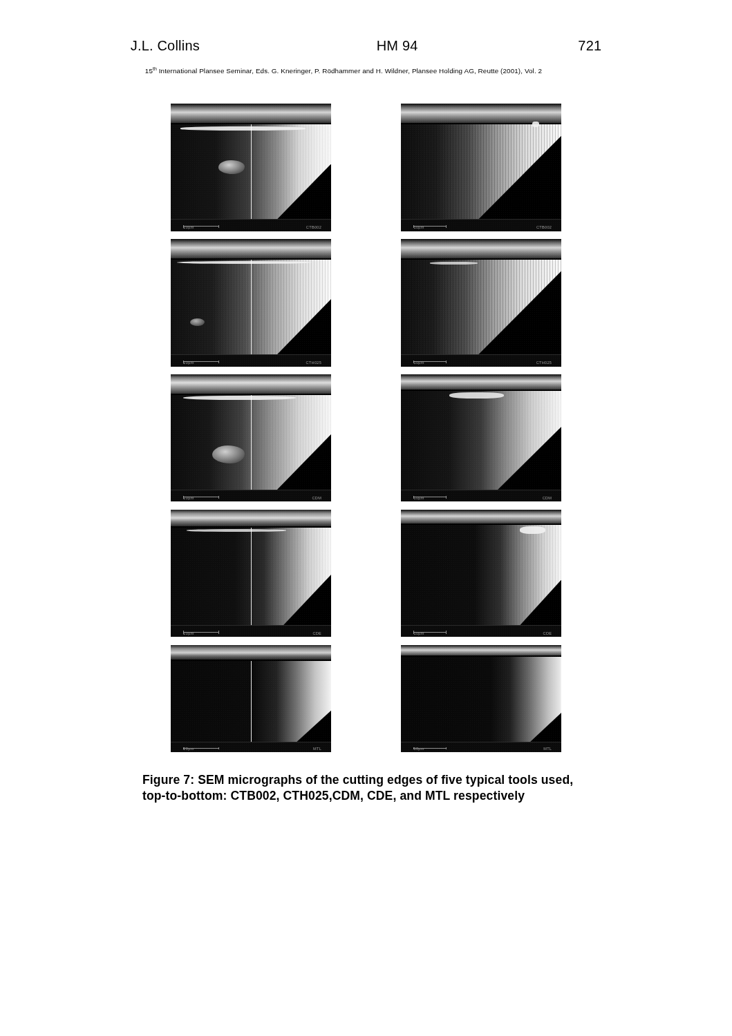J.L. Collins HM 94 721
15th International Plansee Seminar, Eds. G. Kneringer, P. Rödhammer and H. Wildner, Plansee Holding AG, Reutte (2001), Vol. 2
20µm
CTB002
10µm
CTB002
20µm
CTH025
10µm
CTH025
20µm
CDM
10µm
CDM
20µm
CDE
10µm
CDE
20µm
MTL
10µm
MTL
Figure 7: SEM micrographs of the cutting edges of five typical tools used, top-to-bottom: CTB002, CTH025,CDM, CDE, and MTL respectively